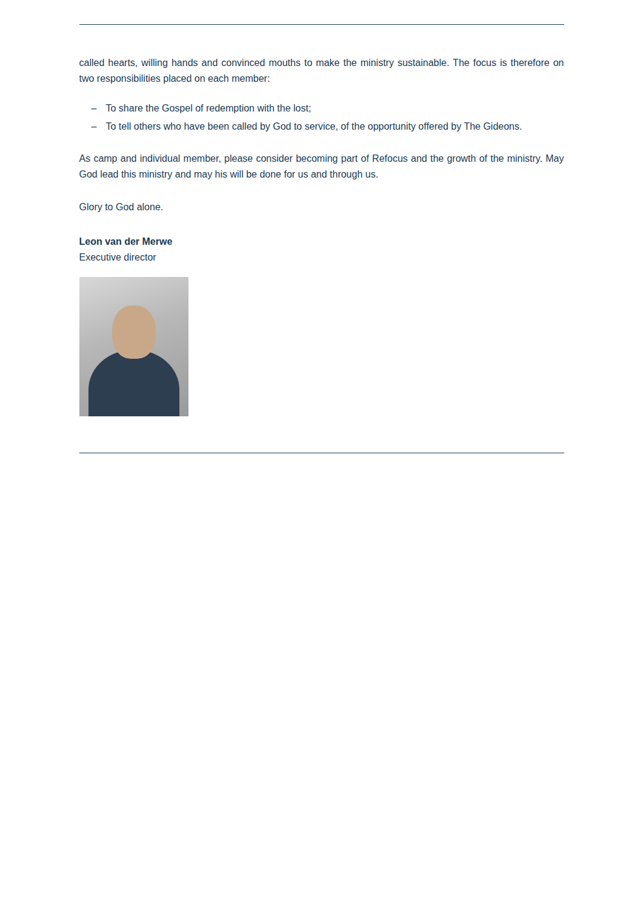called hearts, willing hands and convinced mouths to make the ministry sustainable. The focus is therefore on two responsibilities placed on each member:
To share the Gospel of redemption with the lost;
To tell others who have been called by God to service, of the opportunity offered by The Gideons.
As camp and individual member, please consider becoming part of Refocus and the growth of the ministry. May God lead this ministry and may his will be done for us and through us.
Glory to God alone.
Leon van der Merwe
Executive director